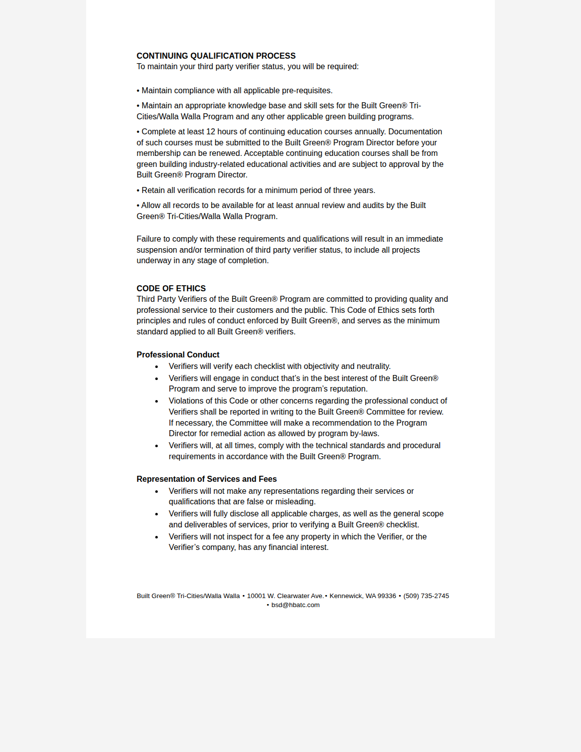CONTINUING QUALIFICATION PROCESS
To maintain your third party verifier status, you will be required:
• Maintain compliance with all applicable pre-requisites.
• Maintain an appropriate knowledge base and skill sets for the Built Green® Tri-Cities/Walla Walla Program and any other applicable green building programs.
• Complete at least 12 hours of continuing education courses annually. Documentation of such courses must be submitted to the Built Green® Program Director before your membership can be renewed. Acceptable continuing education courses shall be from green building industry-related educational activities and are subject to approval by the Built Green® Program Director.
• Retain all verification records for a minimum period of three years.
• Allow all records to be available for at least annual review and audits by the Built Green® Tri-Cities/Walla Walla Program.
Failure to comply with these requirements and qualifications will result in an immediate suspension and/or termination of third party verifier status, to include all projects underway in any stage of completion.
CODE OF ETHICS
Third Party Verifiers of the Built Green® Program are committed to providing quality and professional service to their customers and the public. This Code of Ethics sets forth principles and rules of conduct enforced by Built Green®, and serves as the minimum standard applied to all Built Green® verifiers.
Professional Conduct
Verifiers will verify each checklist with objectivity and neutrality.
Verifiers will engage in conduct that’s in the best interest of the Built Green® Program and serve to improve the program’s reputation.
Violations of this Code or other concerns regarding the professional conduct of Verifiers shall be reported in writing to the Built Green® Committee for review. If necessary, the Committee will make a recommendation to the Program Director for remedial action as allowed by program by-laws.
Verifiers will, at all times, comply with the technical standards and procedural requirements in accordance with the Built Green® Program.
Representation of Services and Fees
Verifiers will not make any representations regarding their services or qualifications that are false or misleading.
Verifiers will fully disclose all applicable charges, as well as the general scope and deliverables of services, prior to verifying a Built Green® checklist.
Verifiers will not inspect for a fee any property in which the Verifier, or the Verifier’s company, has any financial interest.
Built Green® Tri-Cities/Walla Walla ▪ 10001 W. Clearwater Ave.▪ Kennewick, WA 99336 ▪ (509) 735-2745 ▪ bsd@hbatc.com